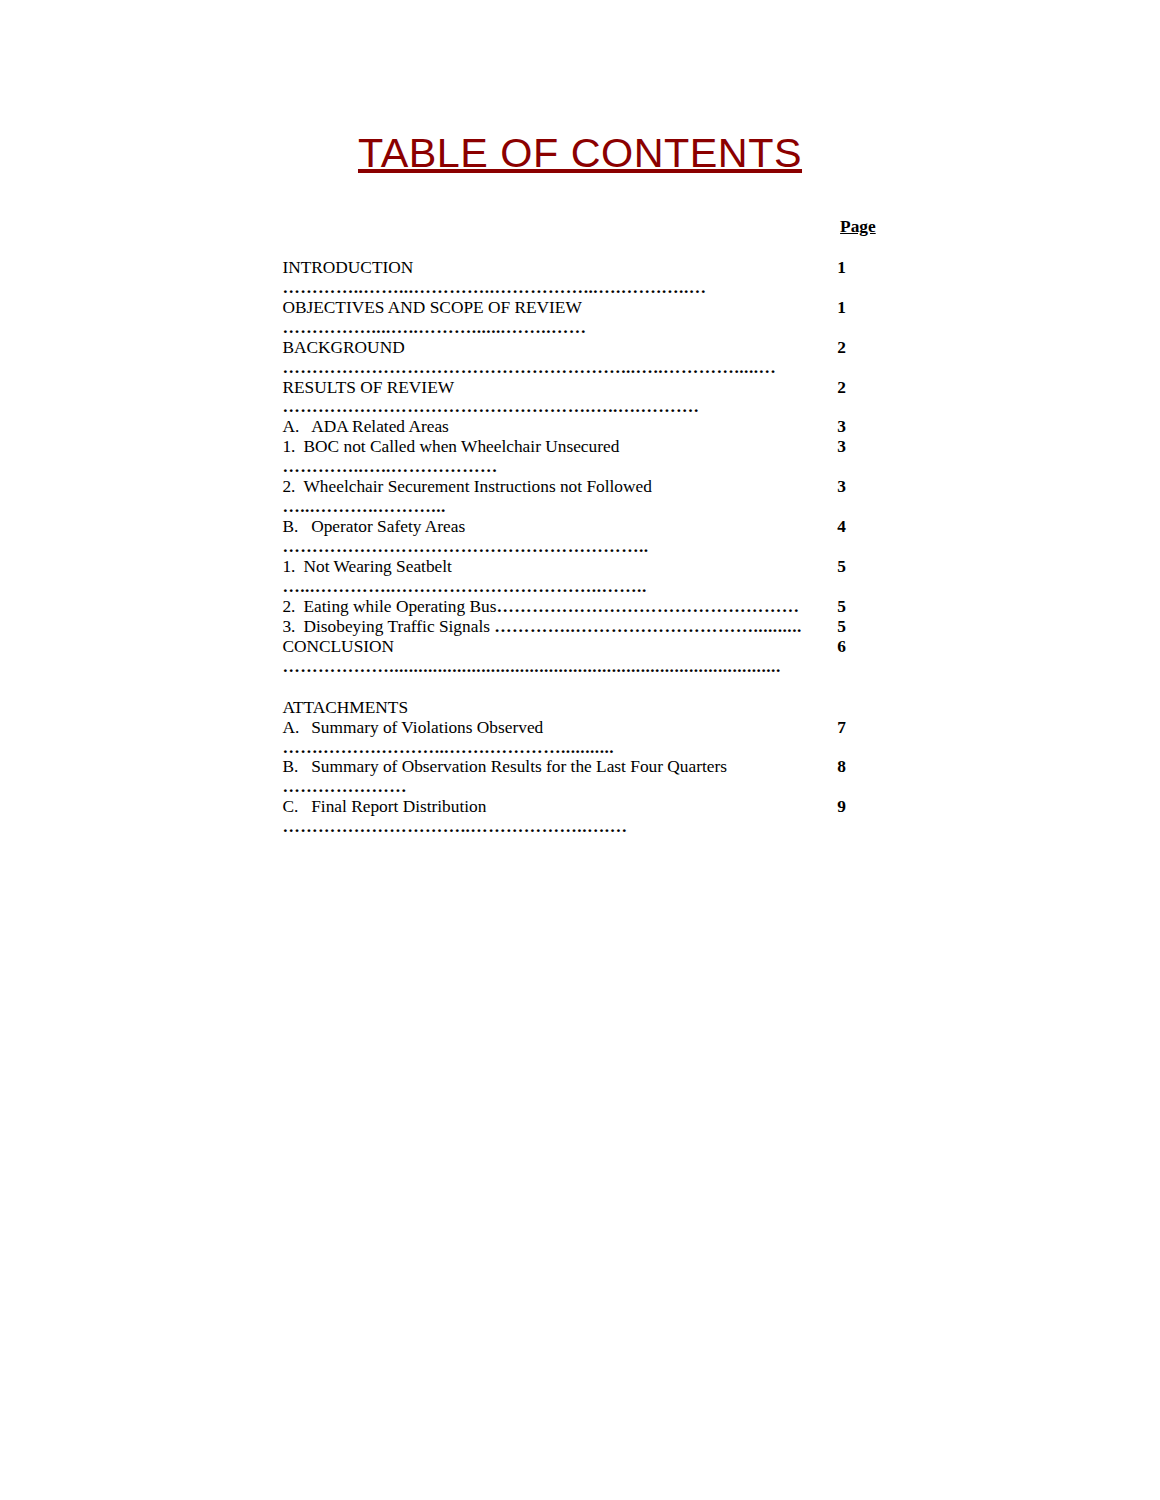TABLE OF CONTENTS
Page
| INTRODUCTION …………..……...…………..……………...….…….…..… | 1 |
| OBJECTIVES AND SCOPE OF REVIEW ……………....…..……….......……..…… | 1 |
| BACKGROUND …………………………………………………...…..………….....… | 2 |
| RESULTS OF REVIEW …………………………………………….…..….………. | 2 |
| A. ADA Related Areas | 3 |
| 1. BOC not Called when Wheelchair Unsecured …………..…..……………… | 3 |
| 2. Wheelchair Securement Instructions not Followed …...………..………... | 3 |
| B. Operator Safety Areas …………………………………………………….. | 4 |
| 1. Not Wearing Seatbelt …...…………..……………………………..…….. | 5 |
| 2. Eating while Operating Bus …………………………………………… | 5 |
| 3. Disobeying Traffic Signals …………..………………………….......... | 5 |
| CONCLUSION ………………................................................................................. | 6 |
| ATTACHMENTS | |
| A. Summary of Violations Observed …….……….………...…….…………........... | 7 |
| B. Summary of Observation Results for the Last Four Quarters ………………… | 8 |
| C. Final Report Distribution …………………………..………………..….… | 9 |